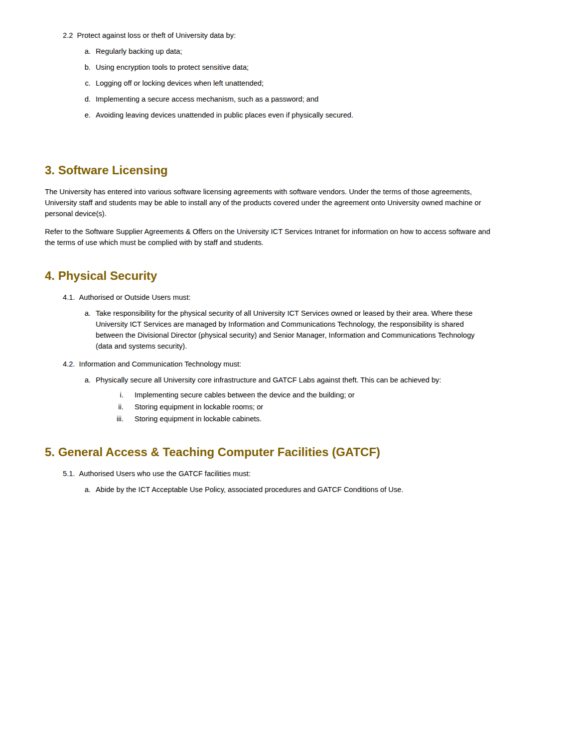2.2 Protect against loss or theft of University data by:
Regularly backing up data;
Using encryption tools to protect sensitive data;
Logging off or locking devices when left unattended;
Implementing a secure access mechanism, such as a password; and
Avoiding leaving devices unattended in public places even if physically secured.
3. Software Licensing
The University has entered into various software licensing agreements with software vendors. Under the terms of those agreements, University staff and students may be able to install any of the products covered under the agreement onto University owned machine or personal device(s).
Refer to the Software Supplier Agreements & Offers on the University ICT Services Intranet for information on how to access software and the terms of use which must be complied with by staff and students.
4. Physical Security
4.1. Authorised or Outside Users must:
Take responsibility for the physical security of all University ICT Services owned or leased by their area. Where these University ICT Services are managed by Information and Communications Technology, the responsibility is shared between the Divisional Director (physical security) and Senior Manager, Information and Communications Technology (data and systems security).
4.2. Information and Communication Technology must:
Physically secure all University core infrastructure and GATCF Labs against theft. This can be achieved by:
Implementing secure cables between the device and the building; or
Storing equipment in lockable rooms; or
Storing equipment in lockable cabinets.
5. General Access & Teaching Computer Facilities (GATCF)
5.1. Authorised Users who use the GATCF facilities must:
Abide by the ICT Acceptable Use Policy, associated procedures and GATCF Conditions of Use.